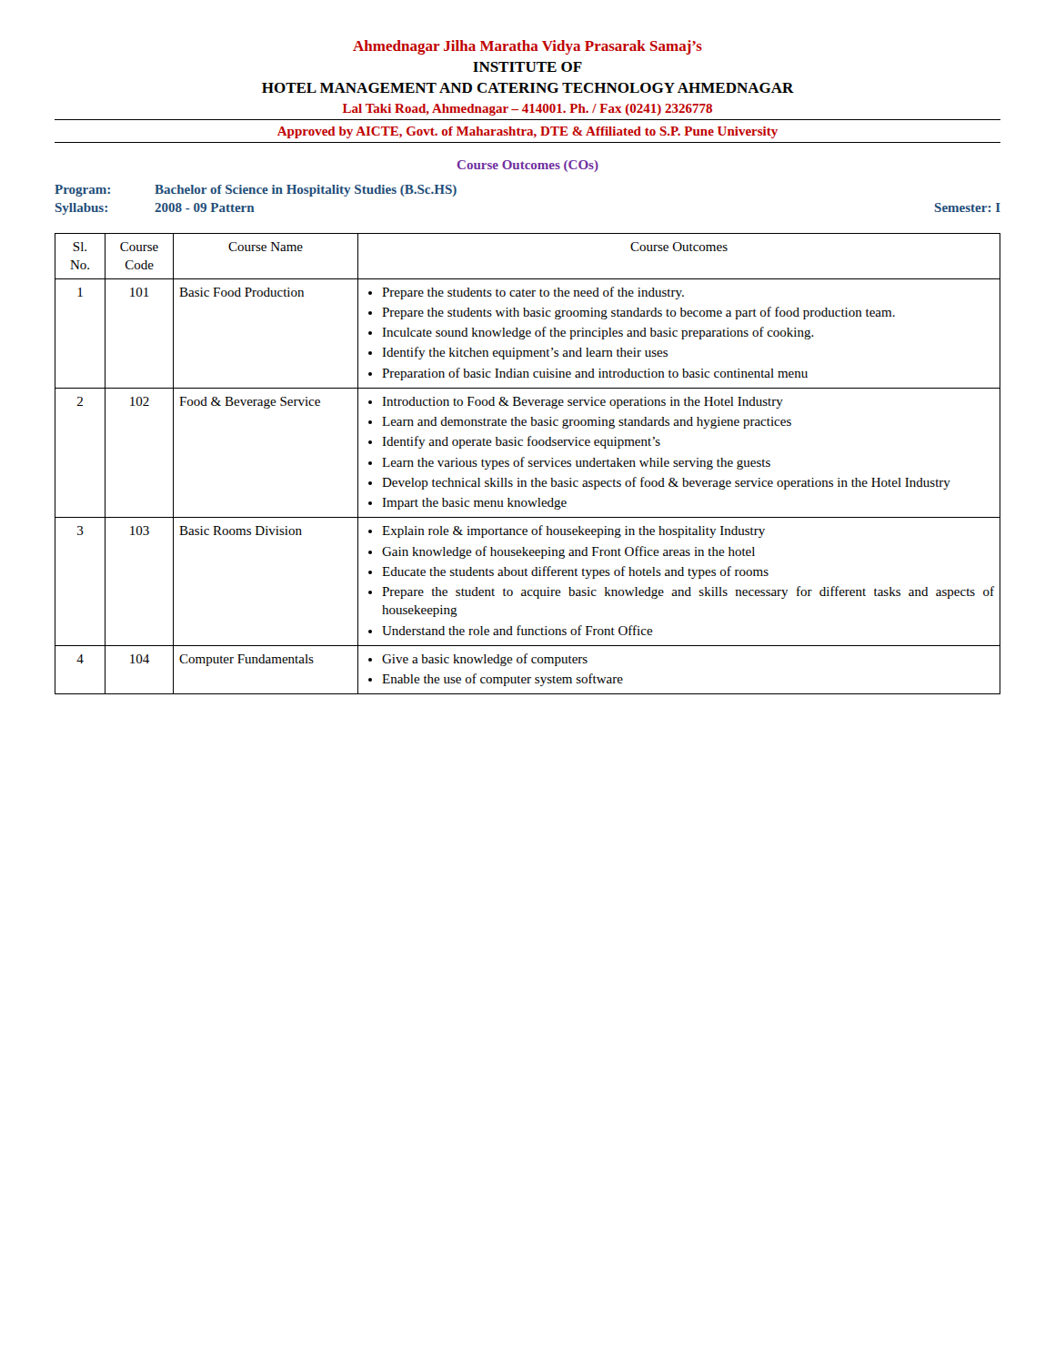Ahmednagar Jilha Maratha Vidya Prasarak Samaj’s
INSTITUTE OF
HOTEL MANAGEMENT AND CATERING TECHNOLOGY AHMEDNAGAR
Lal Taki Road, Ahmednagar – 414001. Ph. / Fax (0241) 2326778
Approved by AICTE, Govt. of Maharashtra, DTE & Affiliated to S.P. Pune University
Course Outcomes (COs)
| Program: | Bachelor of Science in Hospitality Studies (B.Sc.HS) | |
| Syllabus: | 2008 - 09 Pattern | Semester: I |
| Sl. No. | Course Code | Course Name | Course Outcomes |
| --- | --- | --- | --- |
| 1 | 101 | Basic Food Production | Prepare the students to cater to the need of the industry. Prepare the students with basic grooming standards to become a part of food production team. Inculcate sound knowledge of the principles and basic preparations of cooking. Identify the kitchen equipment’s and learn their uses Preparation of basic Indian cuisine and introduction to basic continental menu |
| 2 | 102 | Food & Beverage Service | Introduction to Food & Beverage service operations in the Hotel Industry Learn and demonstrate the basic grooming standards and hygiene practices Identify and operate basic foodservice equipment’s Learn the various types of services undertaken while serving the guests Develop technical skills in the basic aspects of food & beverage service operations in the Hotel Industry Impart the basic menu knowledge |
| 3 | 103 | Basic Rooms Division | Explain role & importance of housekeeping in the hospitality Industry Gain knowledge of housekeeping and Front Office areas in the hotel Educate the students about different types of hotels and types of rooms Prepare the student to acquire basic knowledge and skills necessary for different tasks and aspects of housekeeping Understand the role and functions of Front Office |
| 4 | 104 | Computer Fundamentals | Give a basic knowledge of computers Enable the use of computer system software |